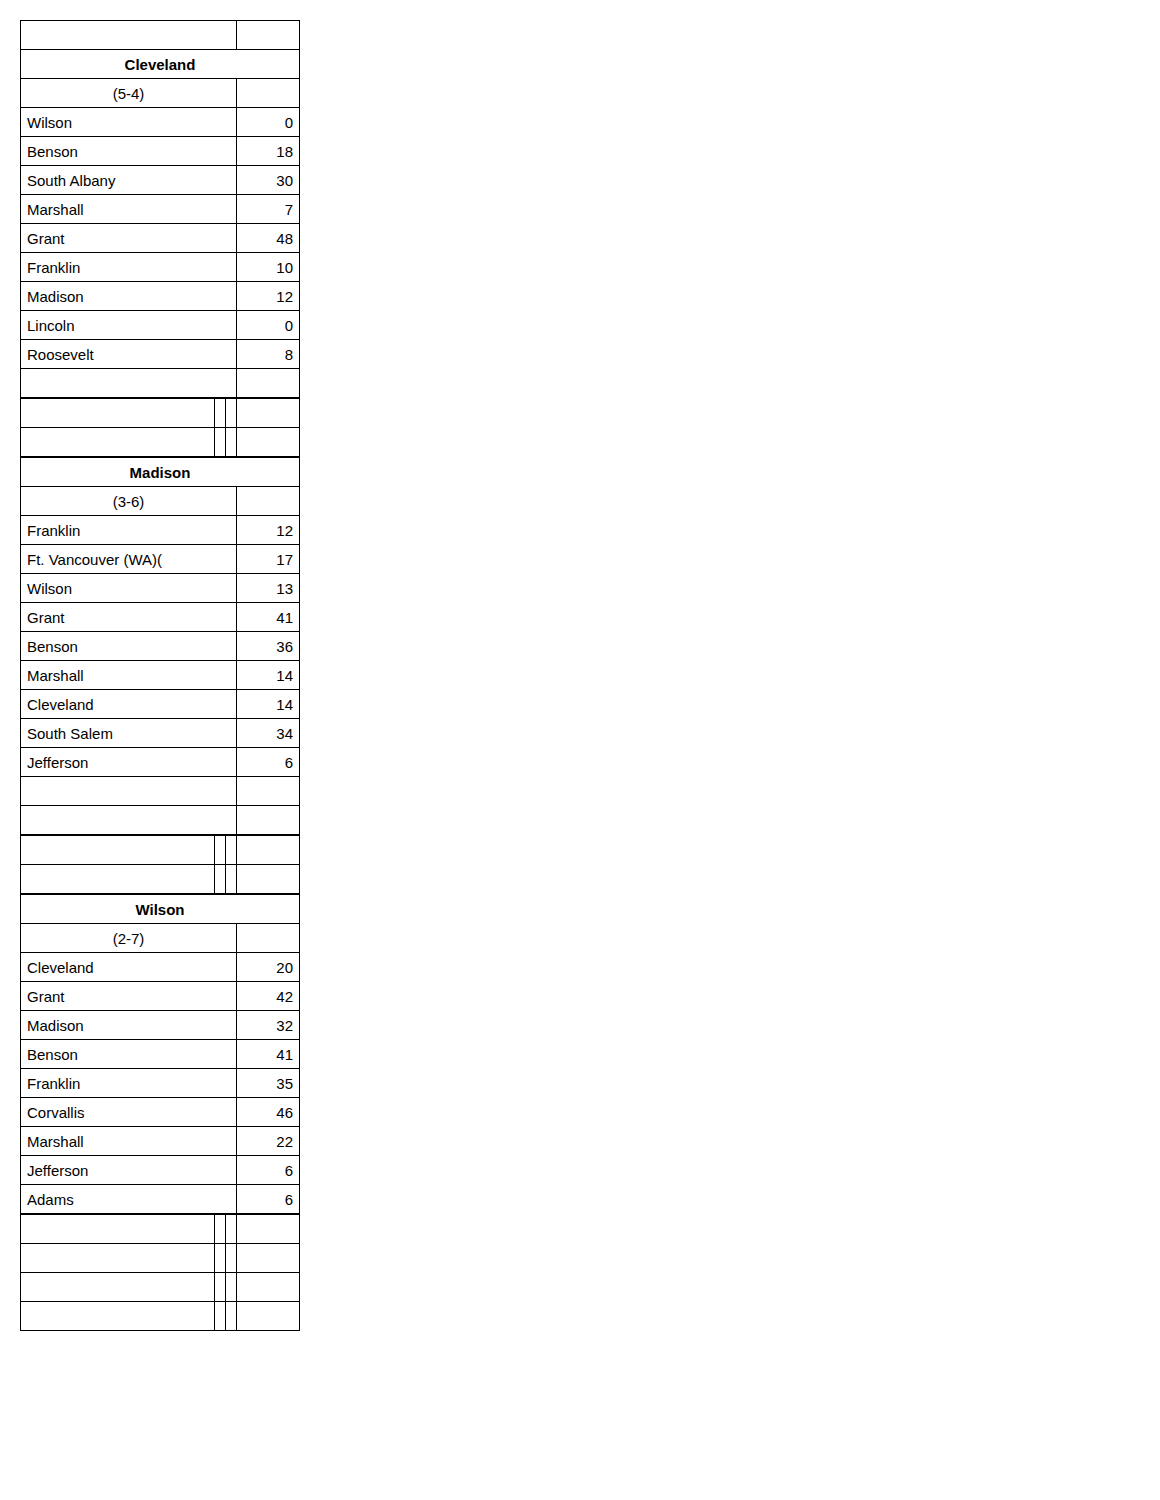| Cleveland |
| (5-4) | |
| Wilson | 0 |
| Benson | 18 |
| South Albany | 30 |
| Marshall | 7 |
| Grant | 48 |
| Franklin | 10 |
| Madison | 12 |
| Lincoln | 0 |
| Roosevelt | 8 |
| Madison |
| (3-6) | |
| Franklin | 12 |
| Ft. Vancouver (WA)( | 17 |
| Wilson | 13 |
| Grant | 41 |
| Benson | 36 |
| Marshall | 14 |
| Cleveland | 14 |
| South Salem | 34 |
| Jefferson | 6 |
| Wilson |
| (2-7) | |
| Cleveland | 20 |
| Grant | 42 |
| Madison | 32 |
| Benson | 41 |
| Franklin | 35 |
| Corvallis | 46 |
| Marshall | 22 |
| Jefferson | 6 |
| Adams | 6 |